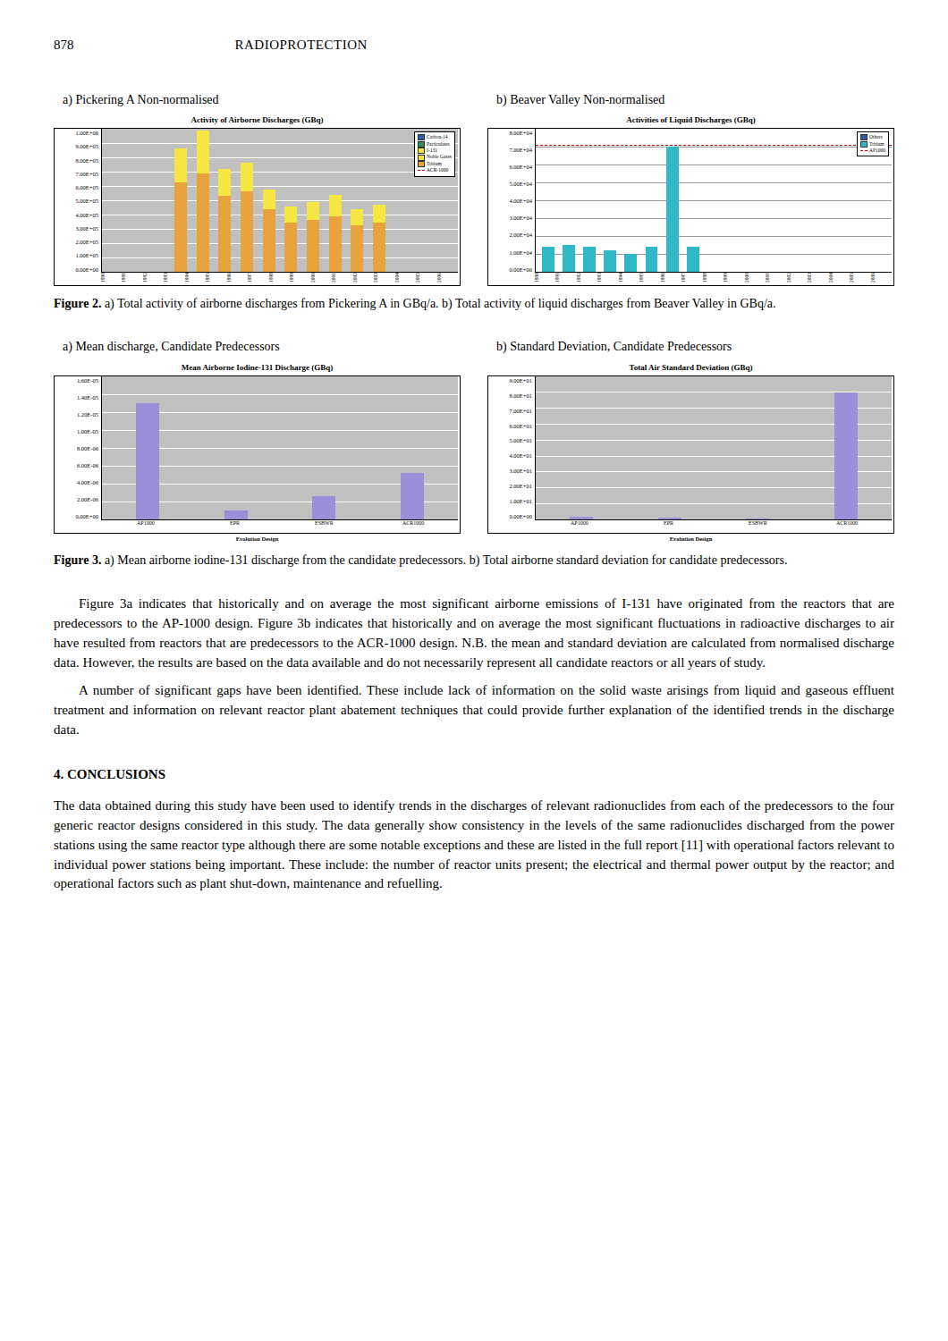878 RADIOPROTECTION
a) Pickering A Non-normalised
Activity of Airborne Discharges (GBq)
1.00E+06 9.00E+05 8.00E+05 7.00E+05 6.00E+05 5.00E+05 4.00E+05 3.00E+05 2.00E+05 1.00E+05 0.00E+00
Carbon-14
Particulates
I-131
Noble Gases
Tritium
ACR-1000
19901991199219931994199519961997199819992000200120022003200420052006
b) Beaver Valley Non-normalised
Activities of Liquid Discharges (GBq)
8.00E+04 7.00E+04 6.00E+04 5.00E+04 4.00E+04 3.00E+04 2.00E+04 1.00E+04 0.00E+00
Others
Tritium
AP1000
19901991199219931994199519961997199819992000200120022003200420052006
Figure 2. a) Total activity of airborne discharges from Pickering A in GBq/a. b) Total activity of liquid discharges from Beaver Valley in GBq/a.
a) Mean discharge, Candidate Predecessors
Mean Airborne Iodine-131 Discharge (GBq)
1.60E-05 1.40E-05 1.20E-05 1.00E-05 8.00E-06 6.00E-06 4.00E-06 2.00E-06 0.00E+00
AP1000 EPR ESBWR ACR1000
Evolution Design
b) Standard Deviation, Candidate Predecessors
Total Air Standard Deviation (GBq)
9.00E+01 8.00E+01 7.00E+01 6.00E+01 5.00E+01 4.00E+01 3.00E+01 2.00E+01 1.00E+01 0.00E+00
AP1000 EPR ESBWR ACR1000
Evolution Design
Figure 3. a) Mean airborne iodine-131 discharge from the candidate predecessors. b) Total airborne standard deviation for candidate predecessors.
Figure 3a indicates that historically and on average the most significant airborne emissions of I-131 have originated from the reactors that are predecessors to the AP-1000 design. Figure 3b indicates that historically and on average the most significant fluctuations in radioactive discharges to air have resulted from reactors that are predecessors to the ACR-1000 design. N.B. the mean and standard deviation are calculated from normalised discharge data. However, the results are based on the data available and do not necessarily represent all candidate reactors or all years of study.
A number of significant gaps have been identified. These include lack of information on the solid waste arisings from liquid and gaseous effluent treatment and information on relevant reactor plant abatement techniques that could provide further explanation of the identified trends in the discharge data.
4. CONCLUSIONS
The data obtained during this study have been used to identify trends in the discharges of relevant radionuclides from each of the predecessors to the four generic reactor designs considered in this study. The data generally show consistency in the levels of the same radionuclides discharged from the power stations using the same reactor type although there are some notable exceptions and these are listed in the full report [11] with operational factors relevant to individual power stations being important. These include: the number of reactor units present; the electrical and thermal power output by the reactor; and operational factors such as plant shut-down, maintenance and refuelling.